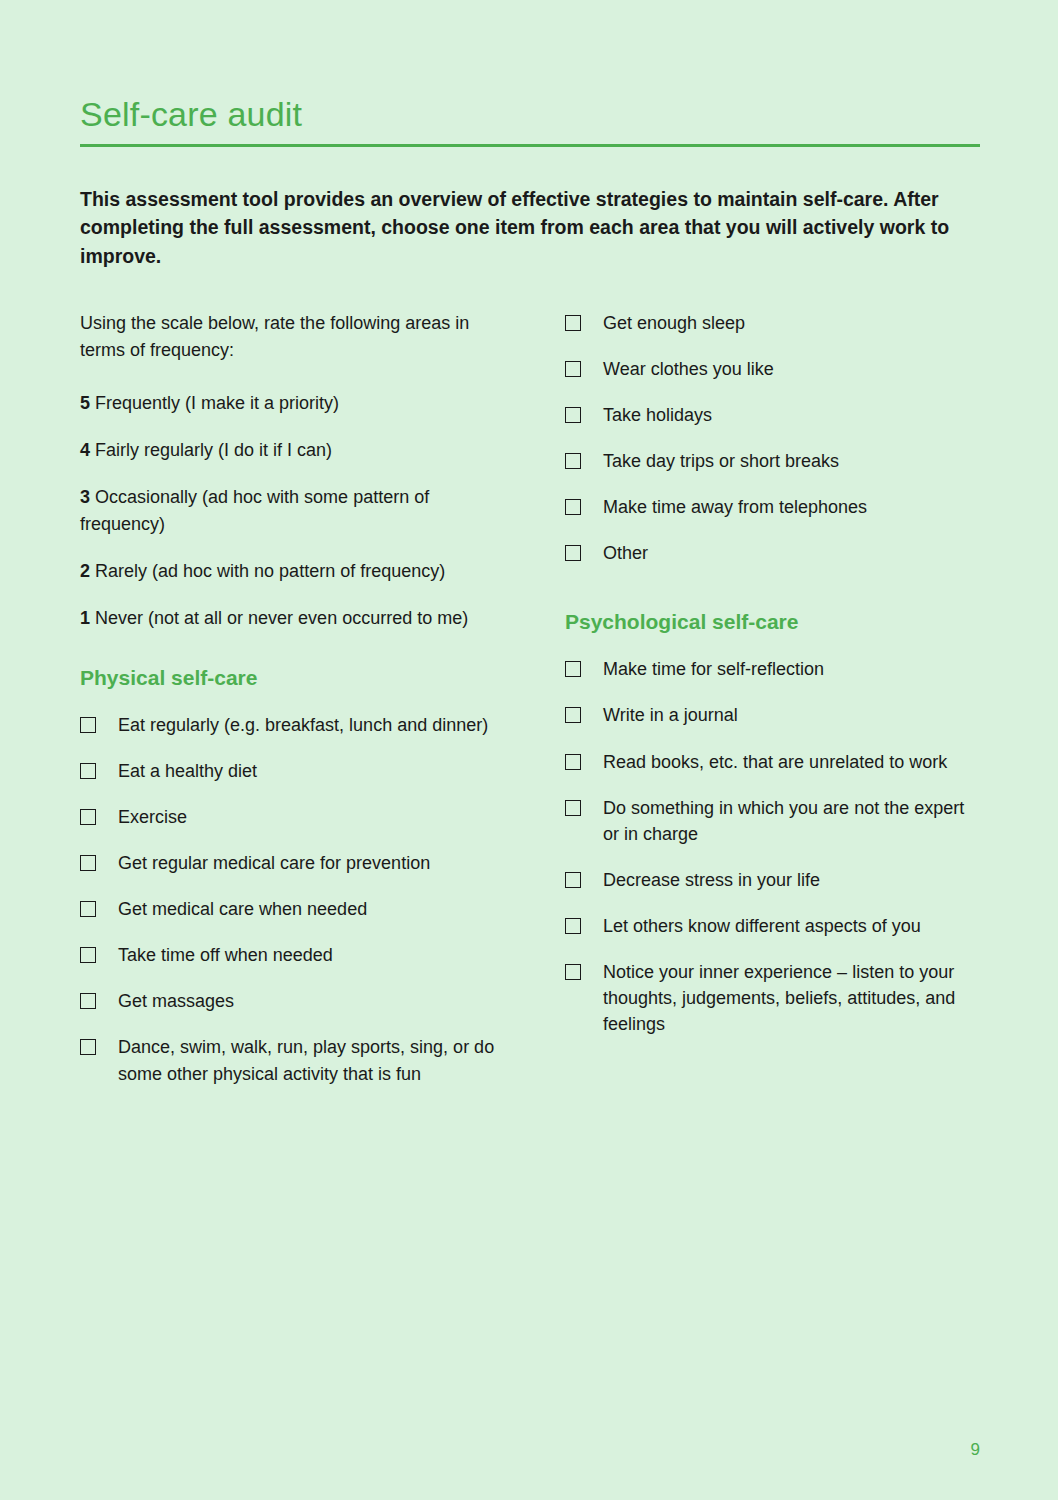Self-care audit
This assessment tool provides an overview of effective strategies to maintain self-care. After completing the full assessment, choose one item from each area that you will actively work to improve.
Using the scale below, rate the following areas in terms of frequency:
5 Frequently (I make it a priority)
4 Fairly regularly (I do it if I can)
3 Occasionally (ad hoc with some pattern of frequency)
2 Rarely (ad hoc with no pattern of frequency)
1 Never (not at all or never even occurred to me)
Physical self-care
Eat regularly (e.g. breakfast, lunch and dinner)
Eat a healthy diet
Exercise
Get regular medical care for prevention
Get medical care when needed
Take time off when needed
Get massages
Dance, swim, walk, run, play sports, sing, or do some other physical activity that is fun
Get enough sleep
Wear clothes you like
Take holidays
Take day trips or short breaks
Make time away from telephones
Other
Psychological self-care
Make time for self-reflection
Write in a journal
Read books, etc. that are unrelated to work
Do something in which you are not the expert or in charge
Decrease stress in your life
Let others know different aspects of you
Notice your inner experience – listen to your thoughts, judgements, beliefs, attitudes, and feelings
9